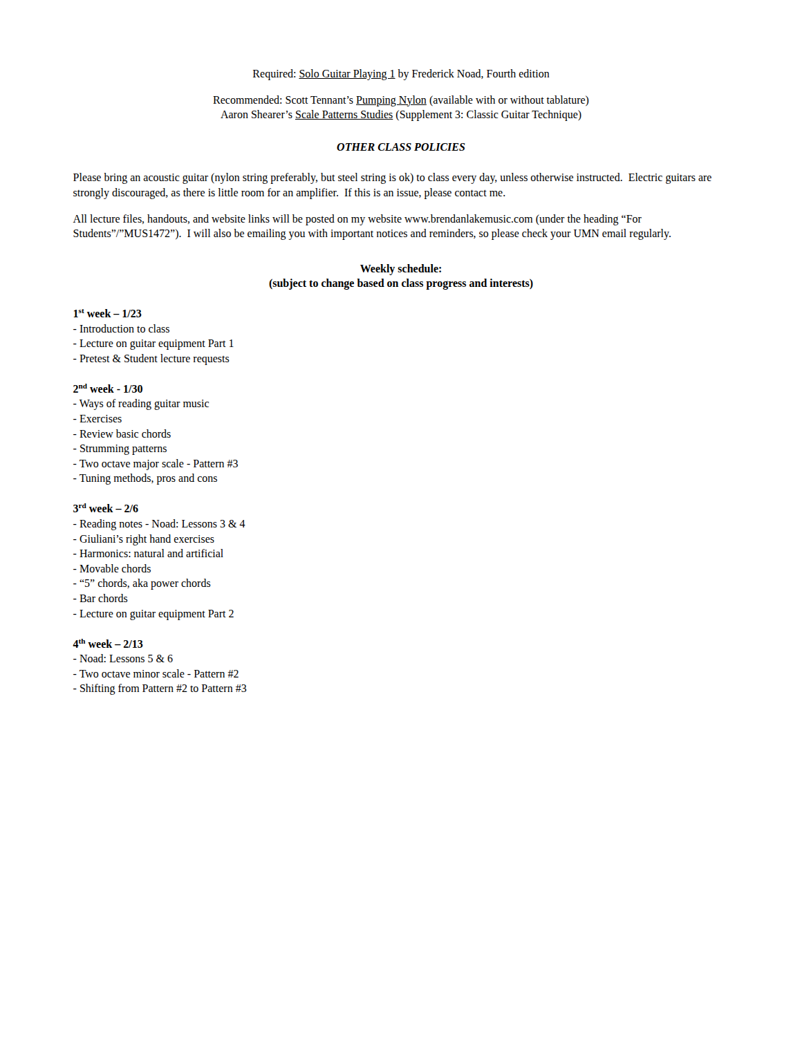Required: Solo Guitar Playing 1 by Frederick Noad, Fourth edition
Recommended: Scott Tennant’s Pumping Nylon (available with or without tablature)
Aaron Shearer’s Scale Patterns Studies (Supplement 3: Classic Guitar Technique)
OTHER CLASS POLICIES
Please bring an acoustic guitar (nylon string preferably, but steel string is ok) to class every day, unless otherwise instructed. Electric guitars are strongly discouraged, as there is little room for an amplifier. If this is an issue, please contact me.
All lecture files, handouts, and website links will be posted on my website www.brendanlakemusic.com (under the heading “For Students”/”MUS1472”). I will also be emailing you with important notices and reminders, so please check your UMN email regularly.
Weekly schedule:
(subject to change based on class progress and interests)
1st week – 1/23
Introduction to class
Lecture on guitar equipment Part 1
Pretest & Student lecture requests
2nd week - 1/30
Ways of reading guitar music
Exercises
Review basic chords
Strumming patterns
Two octave major scale - Pattern #3
Tuning methods, pros and cons
3rd week – 2/6
Reading notes - Noad: Lessons 3 & 4
Giuliani’s right hand exercises
Harmonics: natural and artificial
Movable chords
“5” chords, aka power chords
Bar chords
Lecture on guitar equipment Part 2
4th week – 2/13
Noad: Lessons 5 & 6
Two octave minor scale - Pattern #2
Shifting from Pattern #2 to Pattern #3